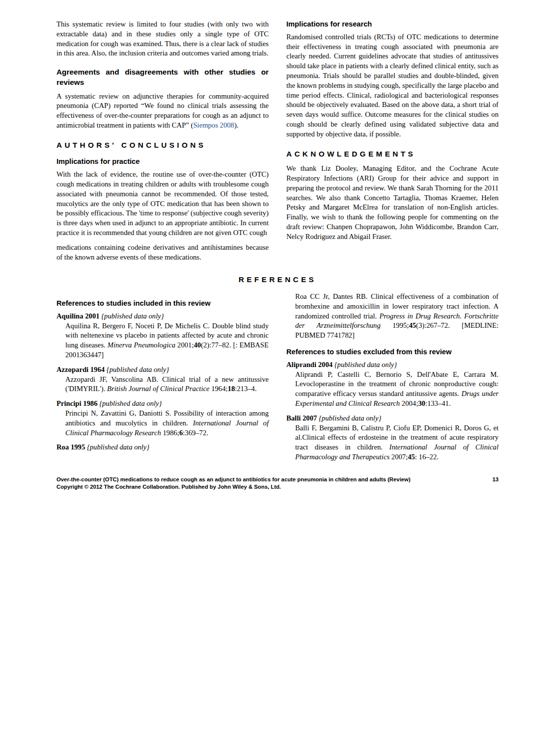This systematic review is limited to four studies (with only two with extractable data) and in these studies only a single type of OTC medication for cough was examined. Thus, there is a clear lack of studies in this area. Also, the inclusion criteria and outcomes varied among trials.
Agreements and disagreements with other studies or reviews
A systematic review on adjunctive therapies for community-acquired pneumonia (CAP) reported “We found no clinical trials assessing the effectiveness of over-the-counter preparations for cough as an adjunct to antimicrobial treatment in patients with CAP” (Siempos 2008).
AUTHORS' CONCLUSIONS
Implications for practice
With the lack of evidence, the routine use of over-the-counter (OTC) cough medications in treating children or adults with troublesome cough associated with pneumonia cannot be recommended. Of those tested, mucolytics are the only type of OTC medication that has been shown to be possibly efficacious. The 'time to response' (subjective cough severity) is three days when used in adjunct to an appropriate antibiotic. In current practice it is recommended that young children are not given OTC cough
medications containing codeine derivatives and antihistamines because of the known adverse events of these medications.
Implications for research
Randomised controlled trials (RCTs) of OTC medications to determine their effectiveness in treating cough associated with pneumonia are clearly needed. Current guidelines advocate that studies of antitussives should take place in patients with a clearly defined clinical entity, such as pneumonia. Trials should be parallel studies and double-blinded, given the known problems in studying cough, specifically the large placebo and time period effects. Clinical, radiological and bacteriological responses should be objectively evaluated. Based on the above data, a short trial of seven days would suffice. Outcome measures for the clinical studies on cough should be clearly defined using validated subjective data and supported by objective data, if possible.
ACKNOWLEDGEMENTS
We thank Liz Dooley, Managing Editor, and the Cochrane Acute Respiratory Infections (ARI) Group for their advice and support in preparing the protocol and review. We thank Sarah Thorning for the 2011 searches. We also thank Concetto Tartaglia, Thomas Kraemer, Helen Petsky and Margaret McElrea for translation of non-English articles. Finally, we wish to thank the following people for commenting on the draft review: Chanpen Choprapawon, John Widdicombe, Brandon Carr, Nelcy Rodriguez and Abigail Fraser.
REFERENCES
References to studies included in this review
Aquilina 2001 {published data only} Aquilina R, Bergero F, Noceti P, De Michelis C. Double blind study with neltenexine vs placebo in patients affected by acute and chronic lung diseases. Minerva Pneumologica 2001;40(2):77–82. [: EMBASE 2001363447]
Azzopardi 1964 {published data only} Azzopardi JF, Vanscolina AB. Clinical trial of a new antitussive ('DIMYRIL'). British Journal of Clinical Practice 1964;18:213–4.
Principi 1986 {published data only} Principi N, Zavattini G, Daniotti S. Possibility of interaction among antibiotics and mucolytics in children. International Journal of Clinical Pharmacology Research 1986;6:369–72.
Roa 1995 {published data only} Roa CC Jr, Dantes RB. Clinical effectiveness of a combination of bromhexine and amoxicillin in lower respiratory tract infection. A randomized controlled trial. Progress in Drug Research. Fortschritte der Arzneimittelforschung 1995;45(3):267–72. [MEDLINE: PUBMED 7741782]
References to studies excluded from this review
Aliprandi 2004 {published data only} Aliprandi P, Castelli C, Bernorio S, Dell'Abate E, Carrara M. Levocloperastine in the treatment of chronic nonproductive cough: comparative efficacy versus standard antitussive agents. Drugs under Experimental and Clinical Research 2004;30:133–41.
Balli 2007 {published data only} Balli F, Bergamini B, Calistru P, Ciofu EP, Domenici R, Doros G, et al.Clinical effects of erdosteine in the treatment of acute respiratory tract diseases in children. International Journal of Clinical Pharmacology and Therapeutics 2007;45: 16–22.
Over-the-counter (OTC) medications to reduce cough as an adjunct to antibiotics for acute pneumonia in children and adults (Review) 13 Copyright © 2012 The Cochrane Collaboration. Published by John Wiley & Sons, Ltd.